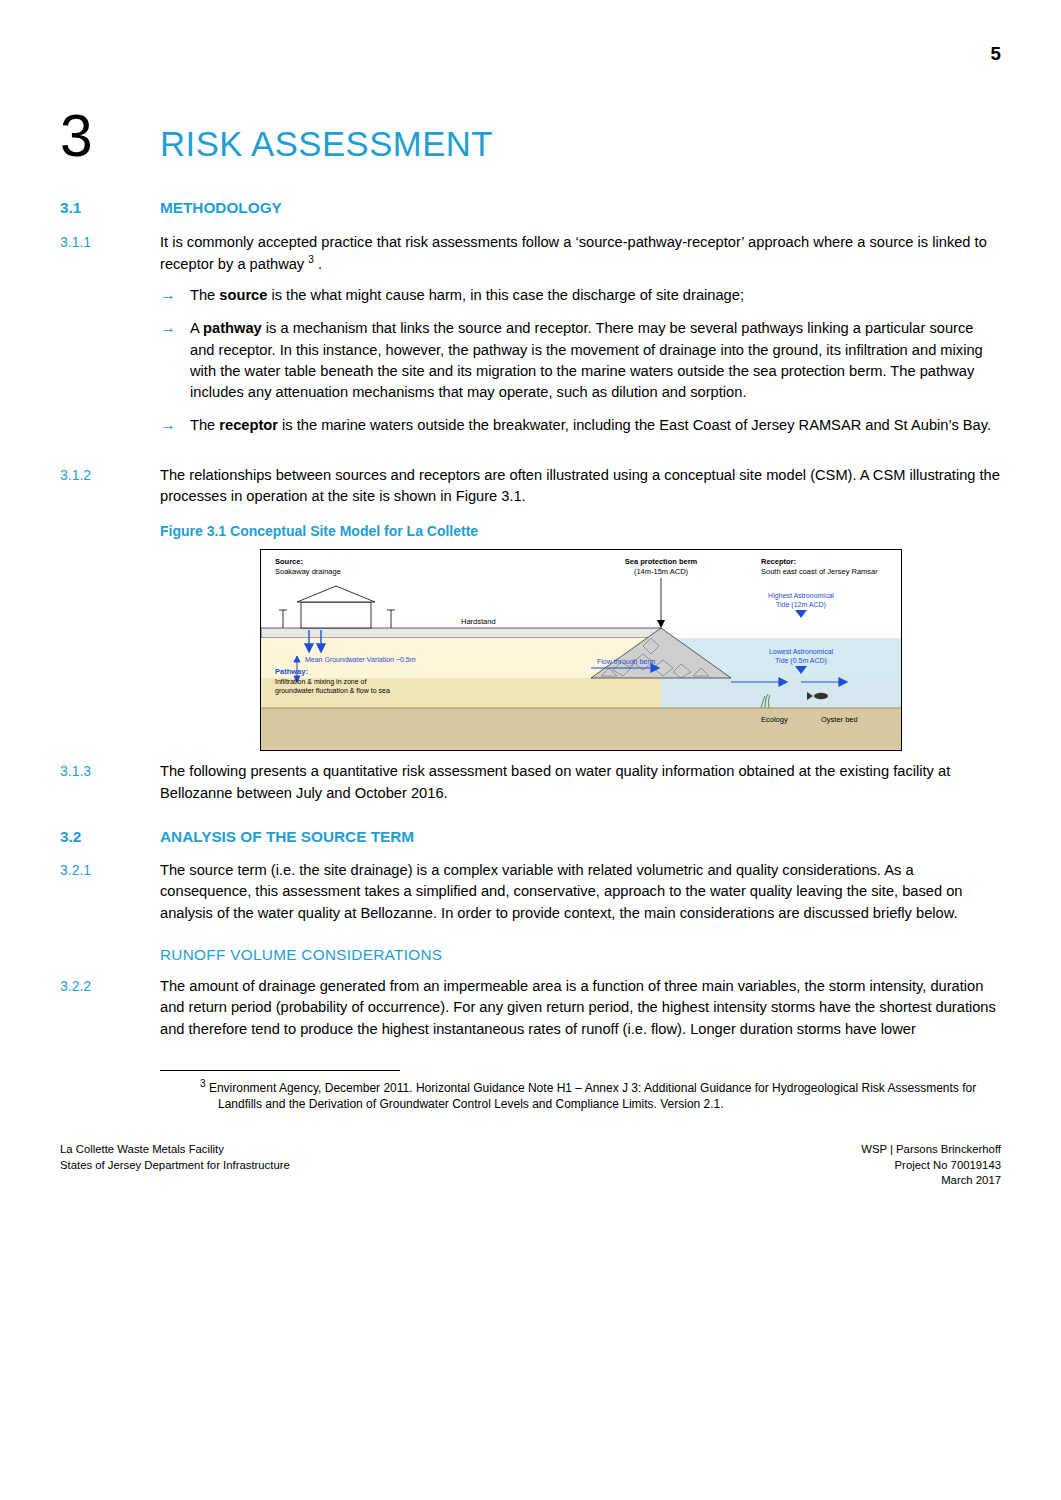5
3 RISK ASSESSMENT
3.1 METHODOLOGY
3.1.1
It is commonly accepted practice that risk assessments follow a ‘source-pathway-receptor’ approach where a source is linked to receptor by a pathway 3 .
→ The source is the what might cause harm, in this case the discharge of site drainage;
→ A pathway is a mechanism that links the source and receptor. There may be several pathways linking a particular source and receptor. In this instance, however, the pathway is the movement of drainage into the ground, its infiltration and mixing with the water table beneath the site and its migration to the marine waters outside the sea protection berm. The pathway includes any attenuation mechanisms that may operate, such as dilution and sorption.
→ The receptor is the marine waters outside the breakwater, including the East Coast of Jersey RAMSAR and St Aubin’s Bay.
3.1.2
The relationships between sources and receptors are often illustrated using a conceptual site model (CSM). A CSM illustrating the processes in operation at the site is shown in Figure 3.1.
Figure 3.1 Conceptual Site Model for La Collette
Sea protection berm (14m-15m ACD) Source: Soakaway drainage Receptor: South east coast of Jersey Ramsar Hardstand Mean Groundwater Variation ~0.5m Pathway: Infiltration & mixing in zone of groundwater fluctuation & flow to sea Flow through berm Highest Astronomical Tide (12m ACD) Lowest Astronomical Tide (0.5m ACD) Ecology Oyster bed
3.1.3
The following presents a quantitative risk assessment based on water quality information obtained at the existing facility at Bellozanne between July and October 2016.
3.2 ANALYSIS OF THE SOURCE TERM
3.2.1
The source term (i.e. the site drainage) is a complex variable with related volumetric and quality considerations. As a consequence, this assessment takes a simplified and, conservative, approach to the water quality leaving the site, based on analysis of the water quality at Bellozanne. In order to provide context, the main considerations are discussed briefly below.
RUNOFF VOLUME CONSIDERATIONS
3.2.2
The amount of drainage generated from an impermeable area is a function of three main variables, the storm intensity, duration and return period (probability of occurrence). For any given return period, the highest intensity storms have the shortest durations and therefore tend to produce the highest instantaneous rates of runoff (i.e. flow). Longer duration storms have lower
3 Environment Agency, December 2011. Horizontal Guidance Note H1 – Annex J 3: Additional Guidance for Hydrogeological Risk Assessments for Landfills and the Derivation of Groundwater Control Levels and Compliance Limits. Version 2.1.
La Collette Waste Metals Facility
States of Jersey Department for Infrastructure
WSP | Parsons Brinckerhoff
Project No 70019143
March 2017